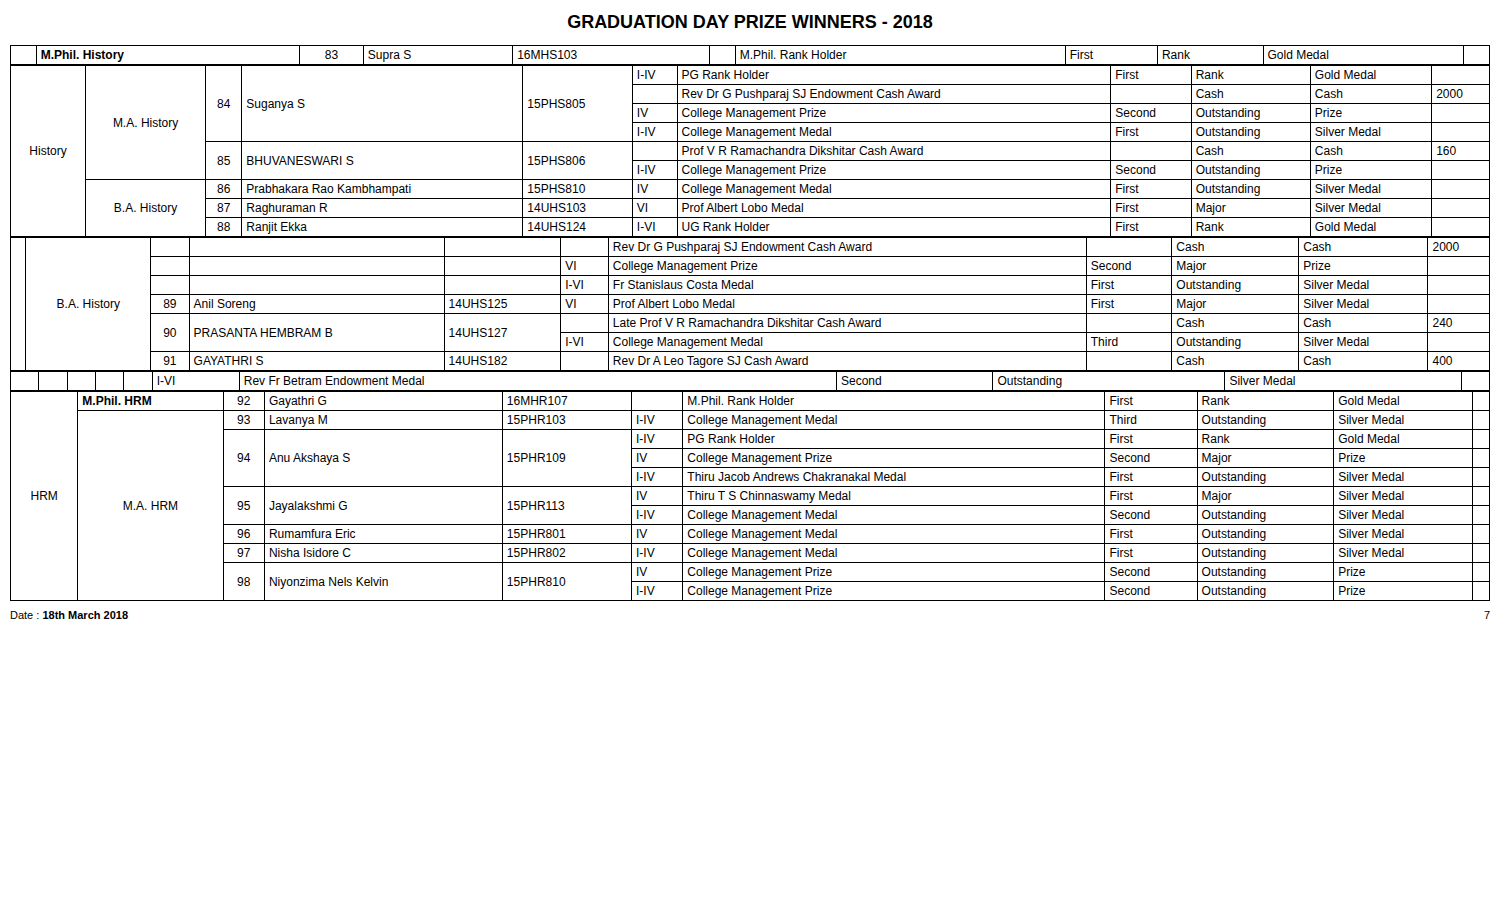GRADUATION DAY PRIZE WINNERS - 2018
| | M.Phil. History | 83 | Supra S | 16MHS103 | | M.Phil. Rank Holder | First | Rank | Gold Medal | |
| History | M.A. History | 84 | Suganya S | 15PHS805 | I-IV | PG Rank Holder | First | Rank | Gold Medal | |
| | Rev Dr G Pushparaj SJ Endowment Cash Award | | Cash | Cash | 2000 |
| IV | College Management Prize | Second | Outstanding | Prize | |
| I-IV | College Management Medal | First | Outstanding | Silver Medal | |
| 85 | BHUVANESWARI S | 15PHS806 | | Prof V R Ramachandra Dikshitar Cash Award | | Cash | Cash | 160 |
| I-IV | College Management Prize | Second | Outstanding | Prize | |
| B.A. History | 86 | Prabhakara Rao Kambhampati | 15PHS810 | IV | College Management Medal | First | Outstanding | Silver Medal | |
| 87 | Raghuraman R | 14UHS103 | VI | Prof Albert Lobo Medal | First | Major | Silver Medal | |
| 88 | Ranjit Ekka | 14UHS124 | I-VI | UG Rank Holder | First | Rank | Gold Medal | |
| | B.A. History | | | | | Rev Dr G Pushparaj SJ Endowment Cash Award | | Cash | Cash | 2000 |
| | | | VI | College Management Prize | Second | Major | Prize | |
| | | | I-VI | Fr Stanislaus Costa Medal | First | Outstanding | Silver Medal | |
| 89 | Anil Soreng | 14UHS125 | VI | Prof Albert Lobo Medal | First | Major | Silver Medal | |
| 90 | PRASANTA HEMBRAM B | 14UHS127 | | Late Prof V R Ramachandra Dikshitar Cash Award | | Cash | Cash | 240 |
| I-VI | College Management Medal | Third | Outstanding | Silver Medal | |
| 91 | GAYATHRI S | 14UHS182 | | Rev Dr A Leo Tagore SJ Cash Award | | Cash | Cash | 400 |
| | | | | | I-VI | Rev Fr Betram Endowment Medal | Second | Outstanding | Silver Medal | |
| HRM | M.Phil. HRM | 92 | Gayathri G | 16MHR107 | | M.Phil. Rank Holder | First | Rank | Gold Medal | |
| M.A. HRM | 93 | Lavanya M | 15PHR103 | I-IV | College Management Medal | Third | Outstanding | Silver Medal | |
| 94 | Anu Akshaya S | 15PHR109 | I-IV | PG Rank Holder | First | Rank | Gold Medal | |
| IV | College Management Prize | Second | Major | Prize | |
| I-IV | Thiru Jacob Andrews Chakranakal Medal | First | Outstanding | Silver Medal | |
| 95 | Jayalakshmi G | 15PHR113 | IV | Thiru T S Chinnaswamy Medal | First | Major | Silver Medal | |
| I-IV | College Management Medal | Second | Outstanding | Silver Medal | |
| 96 | Rumamfura Eric | 15PHR801 | IV | College Management Medal | First | Outstanding | Silver Medal | |
| 97 | Nisha Isidore C | 15PHR802 | I-IV | College Management Medal | First | Outstanding | Silver Medal | |
| 98 | Niyonzima Nels Kelvin | 15PHR810 | IV | College Management Prize | Second | Outstanding | Prize | |
| I-IV | College Management Prize | Second | Outstanding | Prize | |
Date : 18th March 2018 7